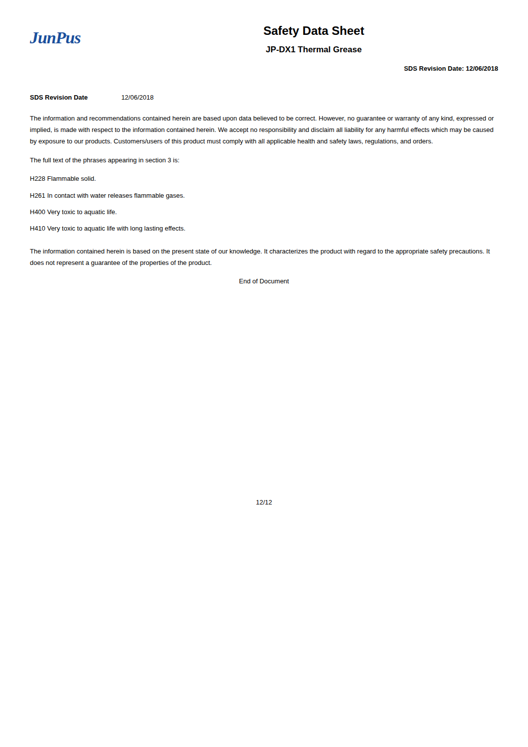JunPus
Safety Data Sheet
JP-DX1 Thermal Grease
SDS Revision Date: 12/06/2018
SDS Revision Date 12/06/2018
The information and recommendations contained herein are based upon data believed to be correct. However, no guarantee or warranty of any kind, expressed or implied, is made with respect to the information contained herein. We accept no responsibility and disclaim all liability for any harmful effects which may be caused by exposure to our products. Customers/users of this product must comply with all applicable health and safety laws, regulations, and orders.
The full text of the phrases appearing in section 3 is:
H228 Flammable solid.
H261 In contact with water releases flammable gases.
H400 Very toxic to aquatic life.
H410 Very toxic to aquatic life with long lasting effects.
The information contained herein is based on the present state of our knowledge. It characterizes the product with regard to the appropriate safety precautions. It does not represent a guarantee of the properties of the product.
End of Document
12/12